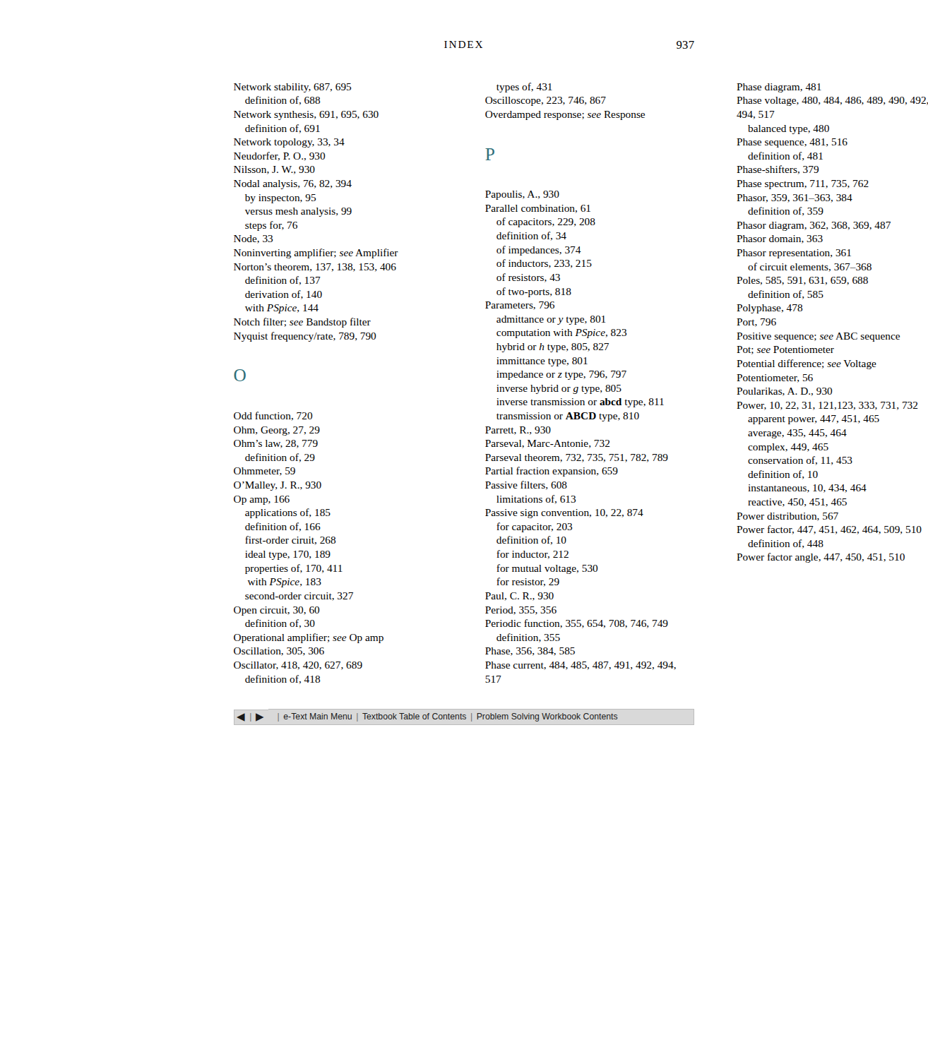INDEX 937
Network stability, 687, 695
definition of, 688
Network synthesis, 691, 695, 630
definition of, 691
Network topology, 33, 34
Neudorfer, P. O., 930
Nilsson, J. W., 930
Nodal analysis, 76, 82, 394
by inspecton, 95
versus mesh analysis, 99
steps for, 76
Node, 33
Noninverting amplifier; see Amplifier
Norton’s theorem, 137, 138, 153, 406
definition of, 137
derivation of, 140
with PSpice, 144
Notch filter; see Bandstop filter
Nyquist frequency/rate, 789, 790
O
Odd function, 720
Ohm, Georg, 27, 29
Ohm’s law, 28, 779
definition of, 29
Ohmmeter, 59
O’Malley, J. R., 930
Op amp, 166
applications of, 185
definition of, 166
first-order ciruit, 268
ideal type, 170, 189
properties of, 170, 411
with PSpice, 183
second-order circuit, 327
Open circuit, 30, 60
definition of, 30
Operational amplifier; see Op amp
Oscillation, 305, 306
Oscillator, 418, 420, 627, 689
definition of, 418
types of, 431
Oscilloscope, 223, 746, 867
Overdamped response; see Response
P
Papoulis, A., 930
Parallel combination, 61
of capacitors, 229, 208
definition of, 34
of impedances, 374
of inductors, 233, 215
of resistors, 43
of two-ports, 818
Parameters, 796
admittance or y type, 801
computation with PSpice, 823
hybrid or h type, 805, 827
immittance type, 801
impedance or z type, 796, 797
inverse hybrid or g type, 805
inverse transmission or abcd type, 811
transmission or ABCD type, 810
Parrett, R., 930
Parseval, Marc-Antonie, 732
Parseval theorem, 732, 735, 751, 782, 789
Partial fraction expansion, 659
Passive filters, 608
limitations of, 613
Passive sign convention, 10, 22, 874
for capacitor, 203
definition of, 10
for inductor, 212
for mutual voltage, 530
for resistor, 29
Paul, C. R., 930
Period, 355, 356
Periodic function, 355, 654, 708, 746, 749
definition, 355
Phase, 356, 384, 585
Phase current, 484, 485, 487, 491, 492, 494, 517
Phase diagram, 481
Phase voltage, 480, 484, 486, 489, 490, 492, 494, 517
balanced type, 480
Phase sequence, 481, 516
definition of, 481
Phase-shifters, 379
Phase spectrum, 711, 735, 762
Phasor, 359, 361–363, 384
definition of, 359
Phasor diagram, 362, 368, 369, 487
Phasor domain, 363
Phasor representation, 361
of circuit elements, 367–368
Poles, 585, 591, 631, 659, 688
definition of, 585
Polyphase, 478
Port, 796
Positive sequence; see ABC sequence
Pot; see Potentiometer
Potential difference; see Voltage
Potentiometer, 56
Poularikas, A. D., 930
Power, 10, 22, 31, 121,123, 333, 731, 732
apparent power, 447, 451, 465
average, 435, 445, 464
complex, 449, 465
conservation of, 11, 453
definition of, 10
instantaneous, 10, 434, 464
reactive, 450, 451, 465
Power distribution, 567
Power factor, 447, 451, 462, 464, 509, 510
definition of, 448
Power factor angle, 447, 450, 451, 510
◀ | ▶
|e-Text Main Menu|Textbook Table of Contents|Problem Solving Workbook Contents